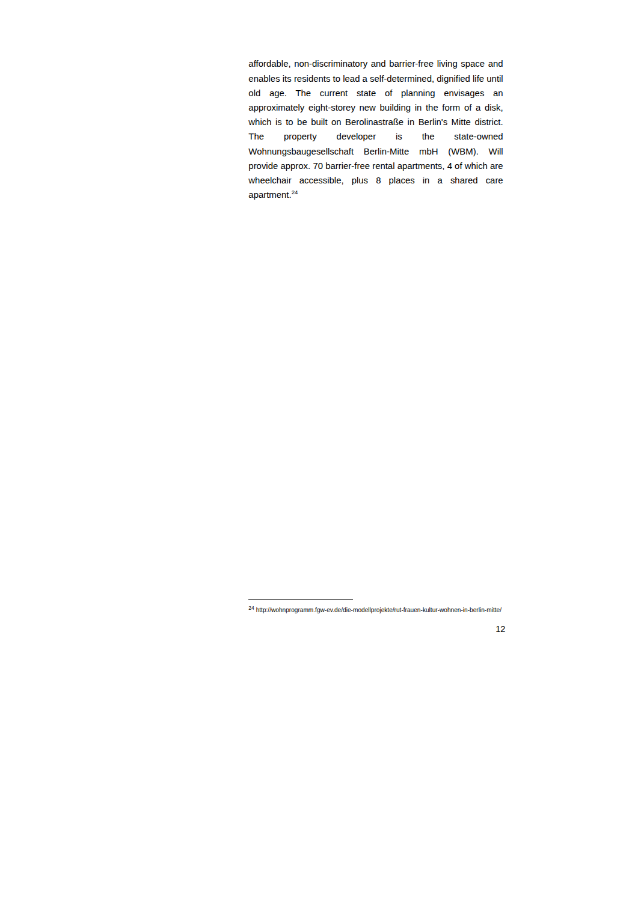affordable, non-discriminatory and barrier-free living space and enables its residents to lead a self-determined, dignified life until old age. The current state of planning envisages an approximately eight-storey new building in the form of a disk, which is to be built on Berolinastraße in Berlin's Mitte district. The property developer is the state-owned Wohnungsbaugesellschaft Berlin-Mitte mbH (WBM). Will provide approx. 70 barrier-free rental apartments, 4 of which are wheelchair accessible, plus 8 places in a shared care apartment.24
24 http://wohnprogramm.fgw-ev.de/die-modellprojekte/rut-frauen-kultur-wohnen-in-berlin-mitte/
12